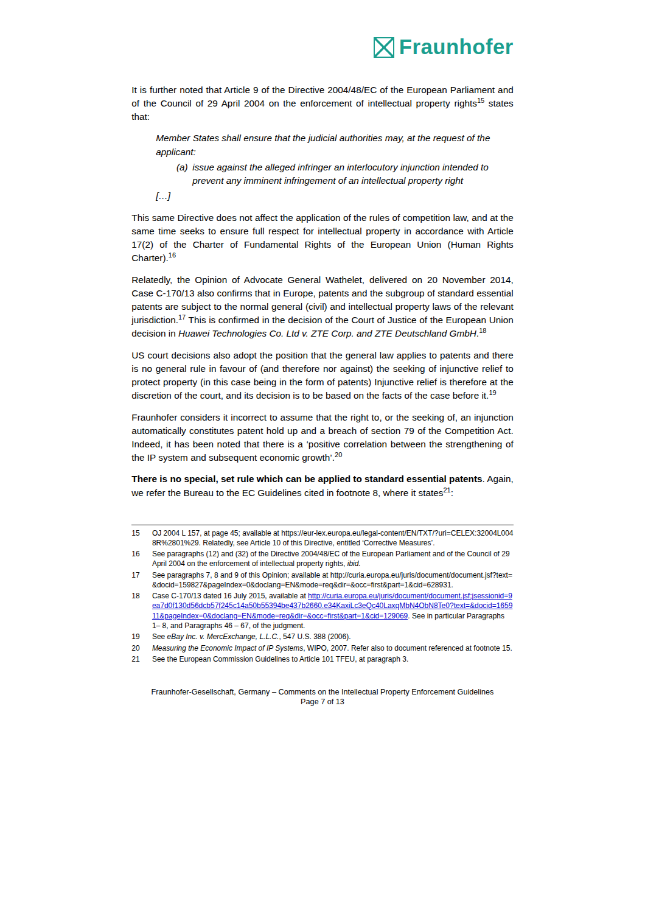Fraunhofer
It is further noted that Article 9 of the Directive 2004/48/EC of the European Parliament and of the Council of 29 April 2004 on the enforcement of intellectual property rights15 states that:
Member States shall ensure that the judicial authorities may, at the request of the applicant:
(a) issue against the alleged infringer an interlocutory injunction intended to prevent any imminent infringement of an intellectual property right
[…]
This same Directive does not affect the application of the rules of competition law, and at the same time seeks to ensure full respect for intellectual property in accordance with Article 17(2) of the Charter of Fundamental Rights of the European Union (Human Rights Charter).16
Relatedly, the Opinion of Advocate General Wathelet, delivered on 20 November 2014, Case C-170/13 also confirms that in Europe, patents and the subgroup of standard essential patents are subject to the normal general (civil) and intellectual property laws of the relevant jurisdiction.17 This is confirmed in the decision of the Court of Justice of the European Union decision in Huawei Technologies Co. Ltd v. ZTE Corp. and ZTE Deutschland GmbH.18
US court decisions also adopt the position that the general law applies to patents and there is no general rule in favour of (and therefore nor against) the seeking of injunctive relief to protect property (in this case being in the form of patents) Injunctive relief is therefore at the discretion of the court, and its decision is to be based on the facts of the case before it.19
Fraunhofer considers it incorrect to assume that the right to, or the seeking of, an injunction automatically constitutes patent hold up and a breach of section 79 of the Competition Act. Indeed, it has been noted that there is a ‘positive correlation between the strengthening of the IP system and subsequent economic growth’.20
There is no special, set rule which can be applied to standard essential patents. Again, we refer the Bureau to the EC Guidelines cited in footnote 8, where it states21:
15 OJ 2004 L 157, at page 45; available at https://eur-lex.europa.eu/legal-content/EN/TXT/?uri=CELEX:32004L0048R%2801%29. Relatedly, see Article 10 of this Directive, entitled ‘Corrective Measures’.
16 See paragraphs (12) and (32) of the Directive 2004/48/EC of the European Parliament and of the Council of 29 April 2004 on the enforcement of intellectual property rights, ibid.
17 See paragraphs 7, 8 and 9 of this Opinion; available at http://curia.europa.eu/juris/document/document.jsf?text=&docid=159827&pageIndex=0&doclang=EN&mode=req&dir=&occ=first&part=1&cid=628931.
18 Case C-170/13 dated 16 July 2015, available at http://curia.europa.eu/juris/document/document.jsf;jsessionid=9ea7d0f130d56dcb57f245c14a50b55394be437b2660.e34KaxiLc3eQc40LaxqMbN4ObN8Te0?text=&docid=165911&pageIndex=0&doclang=EN&mode=req&dir=&occ=first&part=1&cid=129069. See in particular Paragraphs 1– 8, and Paragraphs 46 – 67, of the judgment.
19 See eBay Inc. v. MercExchange, L.L.C., 547 U.S. 388 (2006).
20 Measuring the Economic Impact of IP Systems, WIPO, 2007. Refer also to document referenced at footnote 15.
21 See the European Commission Guidelines to Article 101 TFEU, at paragraph 3.
Fraunhofer-Gesellschaft, Germany – Comments on the Intellectual Property Enforcement Guidelines
Page 7 of 13